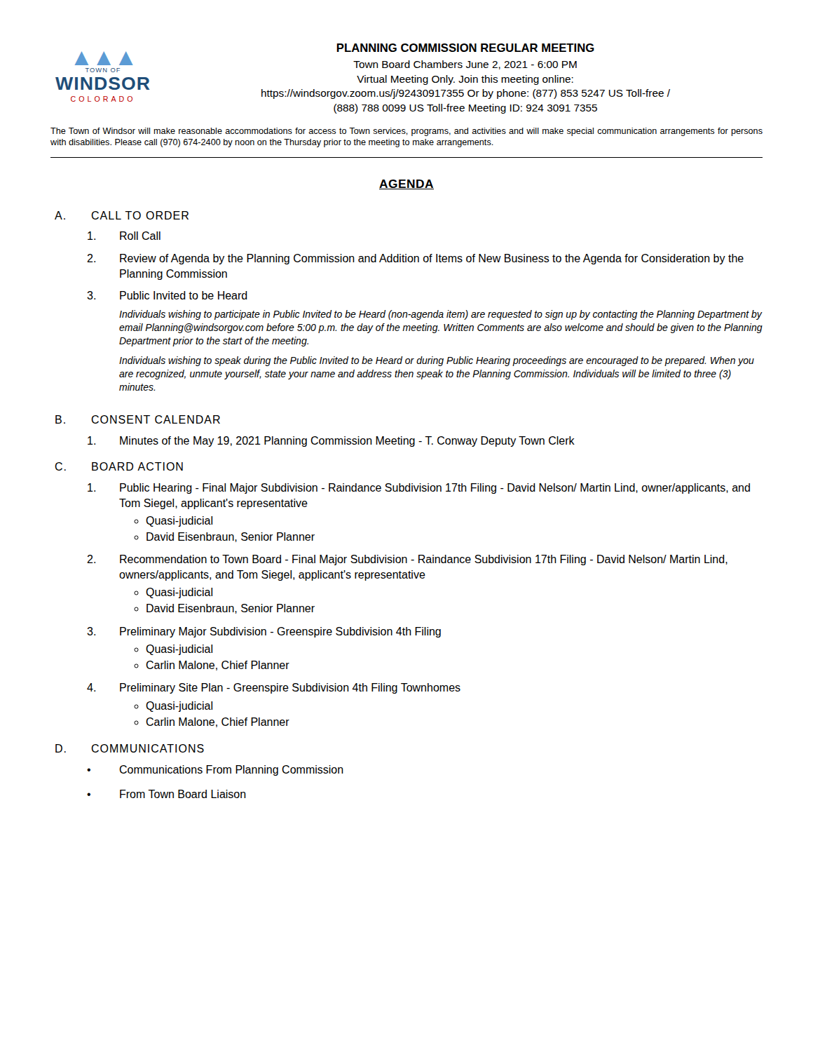▲▲▲
TOWN OF
WINDSOR
COLORADO
PLANNING COMMISSION REGULAR MEETING
Town Board Chambers June 2, 2021 - 6:00 PM
Virtual Meeting Only. Join this meeting online:
https://windsorgov.zoom.us/j/92430917355 Or by phone: (877) 853 5247 US Toll-free /
(888) 788 0099 US Toll-free Meeting ID: 924 3091 7355
The Town of Windsor will make reasonable accommodations for access to Town services, programs, and activities and will make special communication arrangements for persons with disabilities. Please call (970) 674-2400 by noon on the Thursday prior to the meeting to make arrangements.
AGENDA
A. CALL TO ORDER
1. Roll Call
2. Review of Agenda by the Planning Commission and Addition of Items of New Business to the Agenda for Consideration by the Planning Commission
3. Public Invited to be Heard
Individuals wishing to participate in Public Invited to be Heard (non-agenda item) are requested to sign up by contacting the Planning Department by email Planning@windsorgov.com before 5:00 p.m. the day of the meeting. Written Comments are also welcome and should be given to the Planning Department prior to the start of the meeting.
Individuals wishing to speak during the Public Invited to be Heard or during Public Hearing proceedings are encouraged to be prepared. When you are recognized, unmute yourself, state your name and address then speak to the Planning Commission. Individuals will be limited to three (3) minutes.
B. CONSENT CALENDAR
1. Minutes of the May 19, 2021 Planning Commission Meeting - T. Conway Deputy Town Clerk
C. BOARD ACTION
1. Public Hearing - Final Major Subdivision - Raindance Subdivision 17th Filing - David Nelson/ Martin Lind, owner/applicants, and Tom Siegel, applicant's representative
Quasi-judicial
David Eisenbraun, Senior Planner
2. Recommendation to Town Board - Final Major Subdivision - Raindance Subdivision 17th Filing - David Nelson/ Martin Lind, owners/applicants, and Tom Siegel, applicant's representative
Quasi-judicial
David Eisenbraun, Senior Planner
3. Preliminary Major Subdivision - Greenspire Subdivision 4th Filing
Quasi-judicial
Carlin Malone, Chief Planner
4. Preliminary Site Plan - Greenspire Subdivision 4th Filing Townhomes
Quasi-judicial
Carlin Malone, Chief Planner
D. COMMUNICATIONS
•Communications From Planning Commission
•From Town Board Liaison